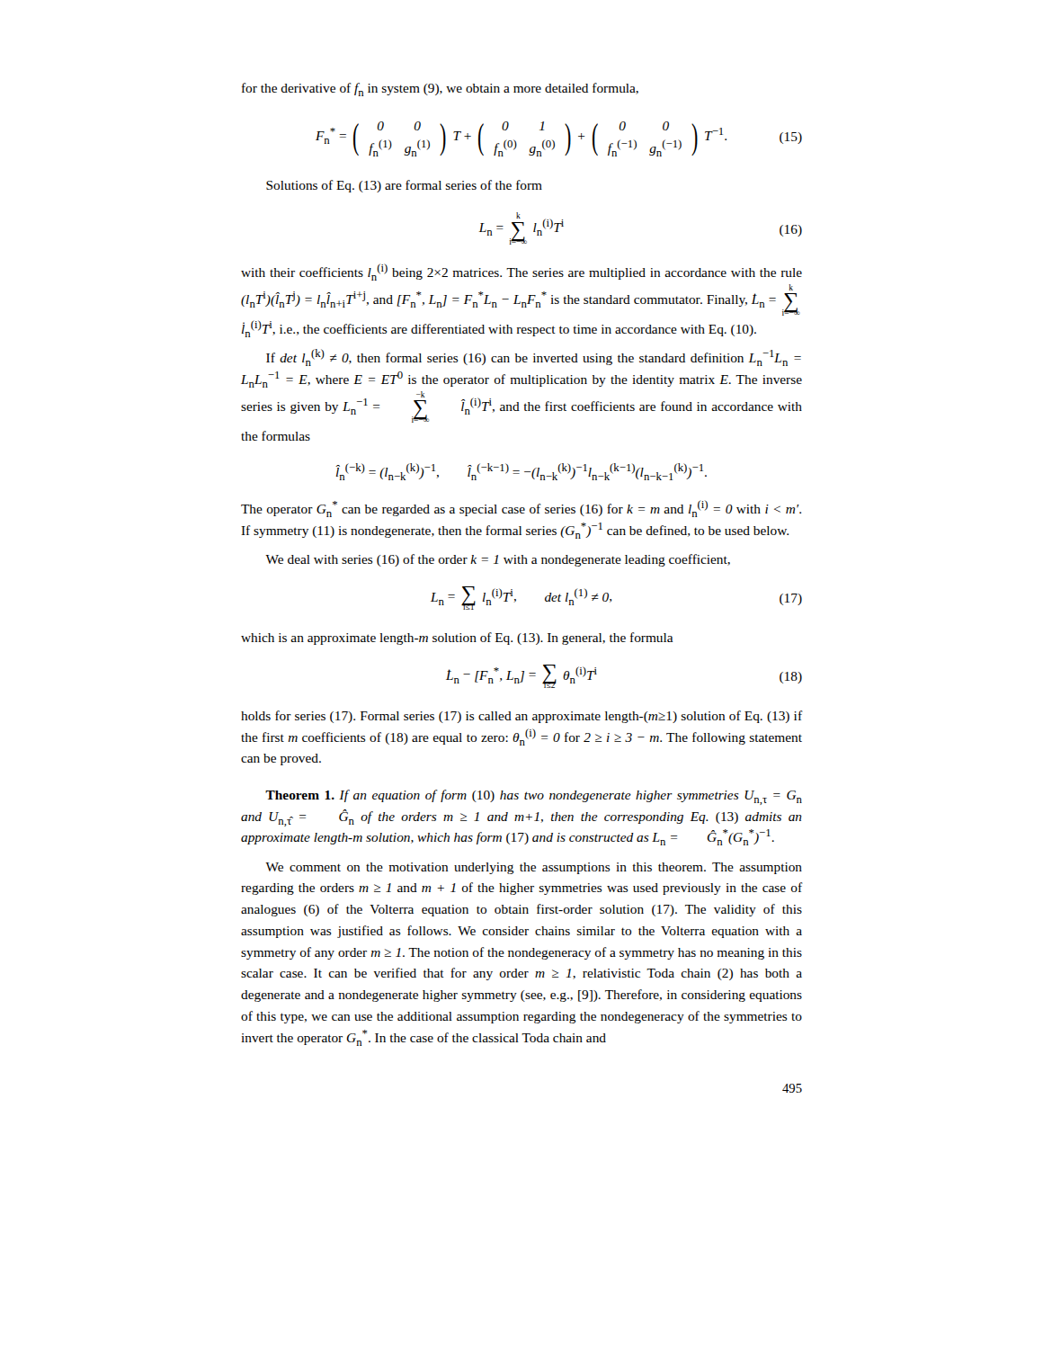for the derivative of fn in system (9), we obtain a more detailed formula,
Fn* = (
| 0 | 0 |
| f n (1) | g n (1) |
) T + (
| 0 | 1 |
| f n (0) | g n (0) |
) + (
| 0 | 0 |
| f n (−1) | g n (−1) |
) T−1.
(15)
Solutions of Eq. (13) are formal series of the form
Ln = k ∑ i=−∞ ln(i)Ti
(16)
with their coefficients ln(i) being 2×2 matrices. The series are multiplied in accordance with the rule (lnTi)(l̂nTj) = lnl̂n+iTi+j, and [Fn*, Ln] = Fn*Ln − LnFn* is the standard commutator. Finally, L̇n = k∑i=−∞ l̇n(i)Ti, i.e., the coefficients are differentiated with respect to time in accordance with Eq. (10).
If det ln(k) ≠ 0, then formal series (16) can be inverted using the standard definition Ln−1Ln = LnLn−1 = E, where E = ET0 is the operator of multiplication by the identity matrix E. The inverse series is given by Ln−1 = −k∑i=−∞ l̂n(i)Ti, and the first coefficients are found in accordance with the formulas
l̂n(−k) = (ln−k(k))−1, l̂n(−k−1) = −(ln−k(k))−1ln−k(k−1)(ln−k−1(k))−1.
The operator Gn* can be regarded as a special case of series (16) for k = m and ln(i) = 0 with i < m′. If symmetry (11) is nondegenerate, then the formal series (Gn*)−1 can be defined, to be used below.
We deal with series (16) of the order k = 1 with a nondegenerate leading coefficient,
Ln = ∑ i≤1 ln(i)Ti, det ln(1) ≠ 0,
(17)
which is an approximate length-m solution of Eq. (13). In general, the formula
L̇n − [Fn*, Ln] = ∑ i≤2 θn(i)Ti
(18)
holds for series (17). Formal series (17) is called an approximate length-(m≥1) solution of Eq. (13) if the first m coefficients of (18) are equal to zero: θn(i) = 0 for 2 ≥ i ≥ 3 − m. The following statement can be proved.
Theorem 1. If an equation of form (10) has two nondegenerate higher symmetries Un,τ = Gn and Un,τ̂ = Ĝn of the orders m ≥ 1 and m+1, then the corresponding Eq. (13) admits an approximate length-m solution, which has form (17) and is constructed as Ln = Ĝn*(Gn*)−1.
We comment on the motivation underlying the assumptions in this theorem. The assumption regarding the orders m ≥ 1 and m + 1 of the higher symmetries was used previously in the case of analogues (6) of the Volterra equation to obtain first-order solution (17). The validity of this assumption was justified as follows. We consider chains similar to the Volterra equation with a symmetry of any order m ≥ 1. The notion of the nondegeneracy of a symmetry has no meaning in this scalar case. It can be verified that for any order m ≥ 1, relativistic Toda chain (2) has both a degenerate and a nondegenerate higher symmetry (see, e.g., [9]). Therefore, in considering equations of this type, we can use the additional assumption regarding the nondegeneracy of the symmetries to invert the operator Gn*. In the case of the classical Toda chain and
495